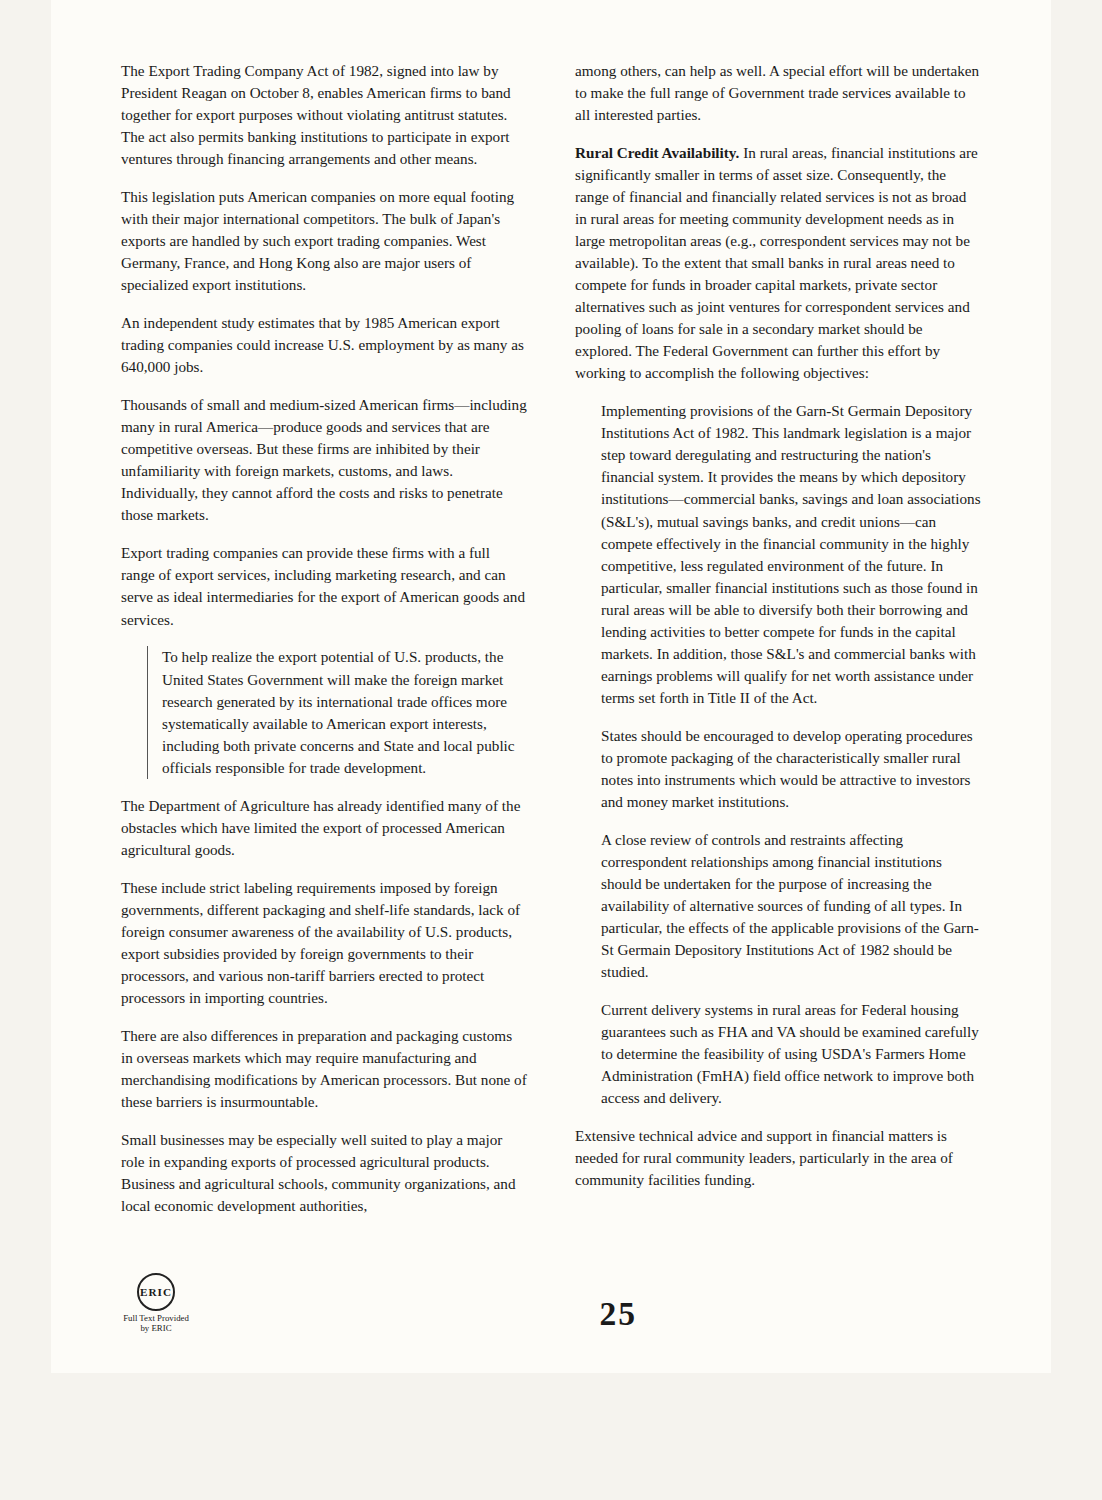The Export Trading Company Act of 1982, signed into law by President Reagan on October 8, enables American firms to band together for export purposes without violating antitrust statutes. The act also permits banking institutions to participate in export ventures through financing arrangements and other means.
This legislation puts American companies on more equal footing with their major international competitors. The bulk of Japan's exports are handled by such export trading companies. West Germany, France, and Hong Kong also are major users of specialized export institutions.
An independent study estimates that by 1985 American export trading companies could increase U.S. employment by as many as 640,000 jobs.
Thousands of small and medium-sized American firms—including many in rural America—produce goods and services that are competitive overseas. But these firms are inhibited by their unfamiliarity with foreign markets, customs, and laws. Individually, they cannot afford the costs and risks to penetrate those markets.
Export trading companies can provide these firms with a full range of export services, including marketing research, and can serve as ideal intermediaries for the export of American goods and services.
To help realize the export potential of U.S. products, the United States Government will make the foreign market research generated by its international trade offices more systematically available to American export interests, including both private concerns and State and local public officials responsible for trade development.
The Department of Agriculture has already identified many of the obstacles which have limited the export of processed American agricultural goods.
These include strict labeling requirements imposed by foreign governments, different packaging and shelf-life standards, lack of foreign consumer awareness of the availability of U.S. products, export subsidies provided by foreign governments to their processors, and various non-tariff barriers erected to protect processors in importing countries.
There are also differences in preparation and packaging customs in overseas markets which may require manufacturing and merchandising modifications by American processors. But none of these barriers is insurmountable.
Small businesses may be especially well suited to play a major role in expanding exports of processed agricultural products. Business and agricultural schools, community organizations, and local economic development authorities,
among others, can help as well. A special effort will be undertaken to make the full range of Government trade services available to all interested parties.
Rural Credit Availability. In rural areas, financial institutions are significantly smaller in terms of asset size. Consequently, the range of financial and financially related services is not as broad in rural areas for meeting community development needs as in large metropolitan areas (e.g., correspondent services may not be available). To the extent that small banks in rural areas need to compete for funds in broader capital markets, private sector alternatives such as joint ventures for correspondent services and pooling of loans for sale in a secondary market should be explored. The Federal Government can further this effort by working to accomplish the following objectives:
Implementing provisions of the Garn-St Germain Depository Institutions Act of 1982. This landmark legislation is a major step toward deregulating and restructuring the nation's financial system. It provides the means by which depository institutions—commercial banks, savings and loan associations (S&L's), mutual savings banks, and credit unions—can compete effectively in the financial community in the highly competitive, less regulated environment of the future. In particular, smaller financial institutions such as those found in rural areas will be able to diversify both their borrowing and lending activities to better compete for funds in the capital markets. In addition, those S&L's and commercial banks with earnings problems will qualify for net worth assistance under terms set forth in Title II of the Act.
States should be encouraged to develop operating procedures to promote packaging of the characteristically smaller rural notes into instruments which would be attractive to investors and money market institutions.
A close review of controls and restraints affecting correspondent relationships among financial institutions should be undertaken for the purpose of increasing the availability of alternative sources of funding of all types. In particular, the effects of the applicable provisions of the Garn-St Germain Depository Institutions Act of 1982 should be studied.
Current delivery systems in rural areas for Federal housing guarantees such as FHA and VA should be examined carefully to determine the feasibility of using USDA's Farmers Home Administration (FmHA) field office network to improve both access and delivery.
Extensive technical advice and support in financial matters is needed for rural community leaders, particularly in the area of community facilities funding.
ERIC
Full Text Provided by ERIC
25